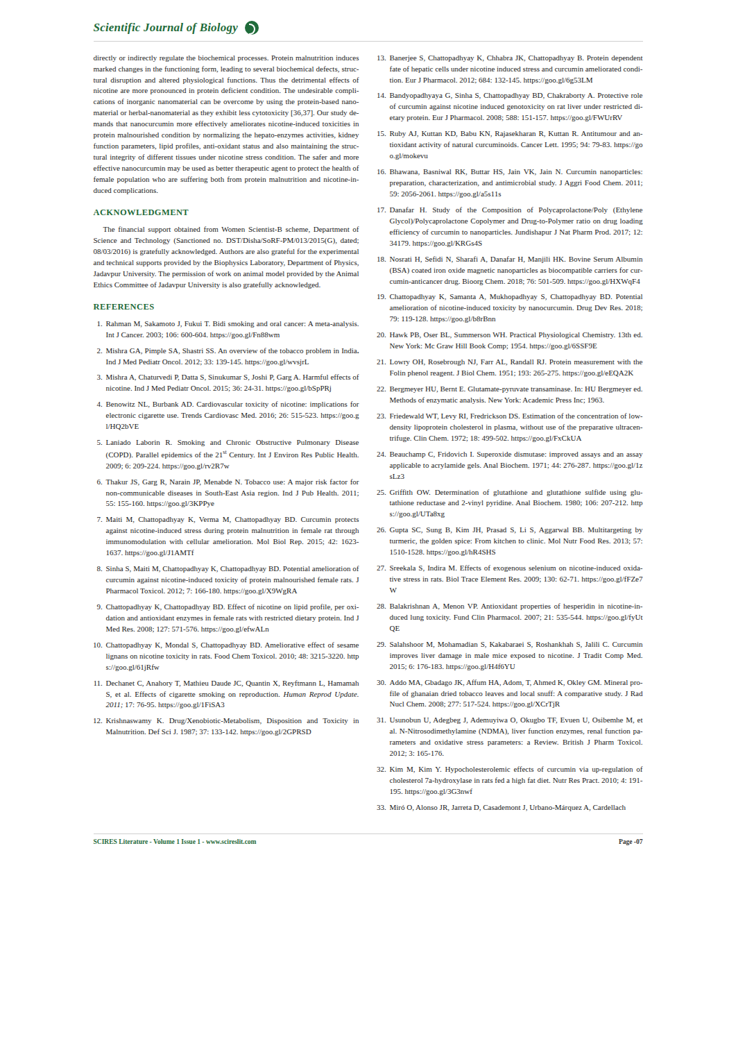Scientific Journal of Biology
directly or indirectly regulate the biochemical processes. Protein malnutrition induces marked changes in the functioning form, leading to several biochemical defects, structural disruption and altered physiological functions. Thus the detrimental effects of nicotine are more pronounced in protein deficient condition. The undesirable complications of inorganic nanomaterial can be overcome by using the protein-based nanomaterial or herbal-nanomaterial as they exhibit less cytotoxicity [36,37]. Our study demands that nanocurcumin more effectively ameliorates nicotine-induced toxicities in protein malnourished condition by normalizing the hepato-enzymes activities, kidney function parameters, lipid profiles, anti-oxidant status and also maintaining the structural integrity of different tissues under nicotine stress condition. The safer and more effective nanocurcumin may be used as better therapeutic agent to protect the health of female population who are suffering both from protein malnutrition and nicotine-induced complications.
Acknowledgment
The financial support obtained from Women Scientist-B scheme, Department of Science and Technology (Sanctioned no. DST/Disha/SoRF-PM/013/2015(G), dated; 08/03/2016) is gratefully acknowledged. Authors are also grateful for the experimental and technical supports provided by the Biophysics Laboratory, Department of Physics, Jadavpur University. The permission of work on animal model provided by the Animal Ethics Committee of Jadavpur University is also gratefully acknowledged.
References
Rahman M, Sakamoto J, Fukui T. Bidi smoking and oral cancer: A meta-analysis. Int J Cancer. 2003; 106: 600-604. https://goo.gl/Fn88wm
Mishra GA, Pimple SA, Shastri SS. An overview of the tobacco problem in India. Ind J Med Pediatr Oncol. 2012; 33: 139-145. https://goo.gl/wvsjrL
Mishra A, Chaturvedi P, Datta S, Sinukumar S, Joshi P, Garg A. Harmful effects of nicotine. Ind J Med Pediatr Oncol. 2015; 36: 24-31. https://goo.gl/bSpPRj
Benowitz NL, Burbank AD. Cardiovascular toxicity of nicotine: implications for electronic cigarette use. Trends Cardiovasc Med. 2016; 26: 515-523. https://goo.gl/HQ2bVE
Laniado Laborin R. Smoking and Chronic Obstructive Pulmonary Disease (COPD). Parallel epidemics of the 21st Century. Int J Environ Res Public Health. 2009; 6: 209-224. https://goo.gl/rv2R7w
Thakur JS, Garg R, Narain JP, Menabde N. Tobacco use: A major risk factor for non-communicable diseases in South-East Asia region. Ind J Pub Health. 2011; 55: 155-160. https://goo.gl/3KPPye
Maiti M, Chattopadhyay K, Verma M, Chattopadhyay BD. Curcumin protects against nicotine-induced stress during protein malnutrition in female rat through immunomodulation with cellular amelioration. Mol Biol Rep. 2015; 42: 1623-1637. https://goo.gl/J1AMTf
Sinha S, Maiti M, Chattopadhyay K, Chattopadhyay BD. Potential amelioration of curcumin against nicotine-induced toxicity of protein malnourished female rats. J Pharmacol Toxicol. 2012; 7: 166-180. https://goo.gl/X9WgRA
Chattopadhyay K, Chattopadhyay BD. Effect of nicotine on lipid profile, per oxidation and antioxidant enzymes in female rats with restricted dietary protein. Ind J Med Res. 2008; 127: 571-576. https://goo.gl/efwALn
Chattopadhyay K, Mondal S, Chattopadhyay BD. Ameliorative effect of sesame lignans on nicotine toxicity in rats. Food Chem Toxicol. 2010; 48: 3215-3220. https://goo.gl/61jRfw
Dechanet C, Anahory T, Mathieu Daude JC, Quantin X, Reyftmann L, Hamamah S, et al. Effects of cigarette smoking on reproduction. Human Reprod Update. 2011; 17: 76-95. https://goo.gl/1FiSA3
Krishnaswamy K. Drug/Xenobiotic-Metabolism, Disposition and Toxicity in Malnutrition. Def Sci J. 1987; 37: 133-142. https://goo.gl/2GPRSD
Banerjee S, Chattopadhyay K, Chhabra JK, Chattopadhyay B. Protein dependent fate of hepatic cells under nicotine induced stress and curcumin ameliorated condition. Eur J Pharmacol. 2012; 684: 132-145. https://goo.gl/6g53LM
Bandyopadhyaya G, Sinha S, Chattopadhyay BD, Chakraborty A. Protective role of curcumin against nicotine induced genotoxicity on rat liver under restricted dietary protein. Eur J Pharmacol. 2008; 588: 151-157. https://goo.gl/FWUrRV
Ruby AJ, Kuttan KD, Babu KN, Rajasekharan R, Kuttan R. Antitumour and antioxidant activity of natural curcuminoids. Cancer Lett. 1995; 94: 79-83. https://goo.gl/mokevu
Bhawana, Basniwal RK, Buttar HS, Jain VK, Jain N. Curcumin nanoparticles: preparation, characterization, and antimicrobial study. J Aggri Food Chem. 2011; 59: 2056-2061. https://goo.gl/a5s11s
Danafar H. Study of the Composition of Polycaprolactone/Poly (Ethylene Glycol)/Polycaprolactone Copolymer and Drug-to-Polymer ratio on drug loading efficiency of curcumin to nanoparticles. Jundishapur J Nat Pharm Prod. 2017; 12: 34179. https://goo.gl/KRGs4S
Nosrati H, Sefidi N, Sharafi A, Danafar H, Manjili HK. Bovine Serum Albumin (BSA) coated iron oxide magnetic nanoparticles as biocompatible carriers for curcumin-anticancer drug. Bioorg Chem. 2018; 76: 501-509. https://goo.gl/HXWqF4
Chattopadhyay K, Samanta A, Mukhopadhyay S, Chattopadhyay BD. Potential amelioration of nicotine-induced toxicity by nanocurcumin. Drug Dev Res. 2018; 79: 119-128. https://goo.gl/b8rBnn
Hawk PB, Oser BL, Summerson WH. Practical Physiological Chemistry. 13th ed. New York: Mc Graw Hill Book Comp; 1954. https://goo.gl/6SSF9E
Lowry OH, Rosebrough NJ, Farr AL, Randall RJ. Protein measurement with the Folin phenol reagent. J Biol Chem. 1951; 193: 265-275. https://goo.gl/eEQA2K
Bergmeyer HU, Bernt E. Glutamate-pyruvate transaminase. In: HU Bergmeyer ed. Methods of enzymatic analysis. New York: Academic Press Inc; 1963.
Friedewald WT, Levy RI, Fredrickson DS. Estimation of the concentration of low-density lipoprotein cholesterol in plasma, without use of the preparative ultracentrifuge. Clin Chem. 1972; 18: 499-502. https://goo.gl/FxCkUA
Beauchamp C, Fridovich I. Superoxide dismutase: improved assays and an assay applicable to acrylamide gels. Anal Biochem. 1971; 44: 276-287. https://goo.gl/1zsLz3
Griffith OW. Determination of glutathione and glutathione sulfide using glutathione reductase and 2-vinyl pyridine. Anal Biochem. 1980; 106: 207-212. https://goo.gl/UTa8xg
Gupta SC, Sung B, Kim JH, Prasad S, Li S, Aggarwal BB. Multitargeting by turmeric, the golden spice: From kitchen to clinic. Mol Nutr Food Res. 2013; 57: 1510-1528. https://goo.gl/hR4SHS
Sreekala S, Indira M. Effects of exogenous selenium on nicotine-induced oxidative stress in rats. Biol Trace Element Res. 2009; 130: 62-71. https://goo.gl/fFZe7W
Balakrishnan A, Menon VP. Antioxidant properties of hesperidin in nicotine-induced lung toxicity. Fund Clin Pharmacol. 2007; 21: 535-544. https://goo.gl/fyUtQE
Salahshoor M, Mohamadian S, Kakabaraei S, Roshankhah S, Jalili C. Curcumin improves liver damage in male mice exposed to nicotine. J Tradit Comp Med. 2015; 6: 176-183. https://goo.gl/H4f6YU
Addo MA, Gbadago JK, Affum HA, Adom, T, Ahmed K, Okley GM. Mineral profile of ghanaian dried tobacco leaves and local snuff: A comparative study. J Rad Nucl Chem. 2008; 277: 517-524. https://goo.gl/XCrTjR
Usunobun U, Adegbeg J, Ademuyiwa O, Okugbo TF, Evuen U, Osibemhe M, et al. N-Nitrosodimethylamine (NDMA), liver function enzymes, renal function parameters and oxidative stress parameters: a Review. British J Pharm Toxicol. 2012; 3: 165-176.
Kim M, Kim Y. Hypocholesterolemic effects of curcumin via up-regulation of cholesterol 7a-hydroxylase in rats fed a high fat diet. Nutr Res Pract. 2010; 4: 191-195. https://goo.gl/3G3nwf
Miró O, Alonso JR, Jarreta D, Casademont J, Urbano-Márquez A, Cardellach
SCIRES Literature - Volume 1 Issue 1 - www.scireslit.com
Page -07